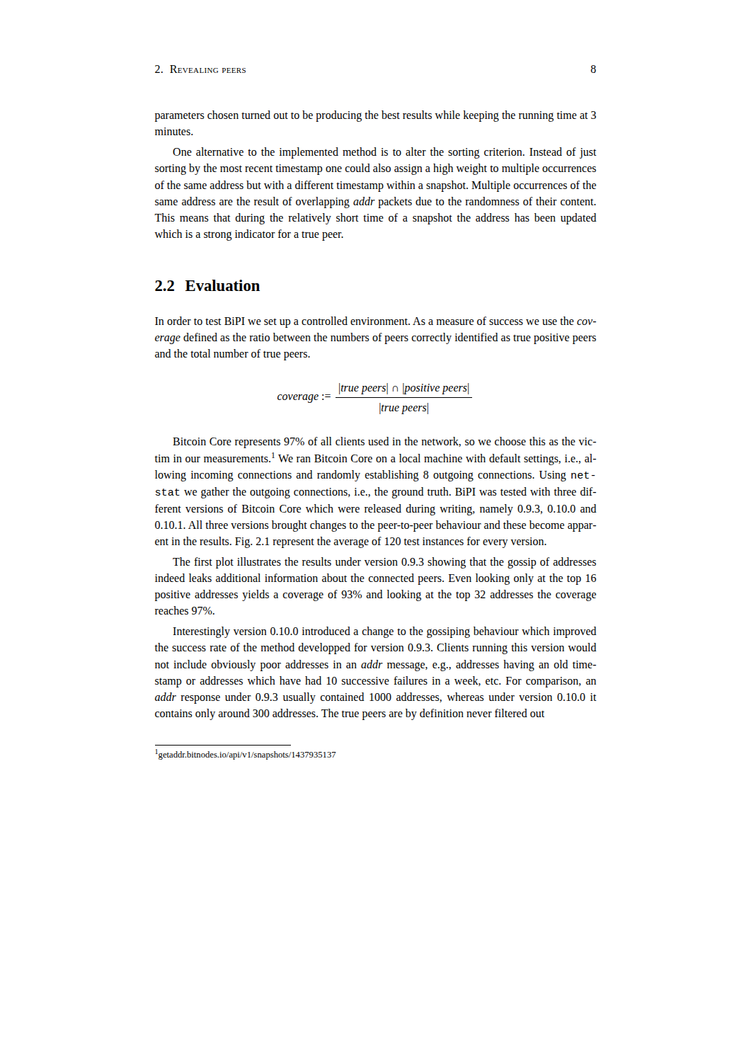2. Revealing peers
8
parameters chosen turned out to be producing the best results while keeping the running time at 3 minutes.
One alternative to the implemented method is to alter the sorting criterion. Instead of just sorting by the most recent timestamp one could also assign a high weight to multiple occurrences of the same address but with a different timestamp within a snapshot. Multiple occurrences of the same address are the result of overlapping addr packets due to the randomness of their content. This means that during the relatively short time of a snapshot the address has been updated which is a strong indicator for a true peer.
2.2 Evaluation
In order to test BiPI we set up a controlled environment. As a measure of success we use the coverage defined as the ratio between the numbers of peers correctly identified as true positive peers and the total number of true peers.
coverage := |true peers| ∩ |positive peers| |true peers|
Bitcoin Core represents 97% of all clients used in the network, so we choose this as the victim in our measurements.1 We ran Bitcoin Core on a local machine with default settings, i.e., allowing incoming connections and randomly establishing 8 outgoing connections. Using netstat we gather the outgoing connections, i.e., the ground truth. BiPI was tested with three different versions of Bitcoin Core which were released during writing, namely 0.9.3, 0.10.0 and 0.10.1. All three versions brought changes to the peer-to-peer behaviour and these become apparent in the results. Fig. 2.1 represent the average of 120 test instances for every version.
The first plot illustrates the results under version 0.9.3 showing that the gossip of addresses indeed leaks additional information about the connected peers. Even looking only at the top 16 positive addresses yields a coverage of 93% and looking at the top 32 addresses the coverage reaches 97%.
Interestingly version 0.10.0 introduced a change to the gossiping behaviour which improved the success rate of the method developped for version 0.9.3. Clients running this version would not include obviously poor addresses in an addr message, e.g., addresses having an old timestamp or addresses which have had 10 successive failures in a week, etc. For comparison, an addr response under 0.9.3 usually contained 1000 addresses, whereas under version 0.10.0 it contains only around 300 addresses. The true peers are by definition never filtered out
1getaddr.bitnodes.io/api/v1/snapshots/1437935137